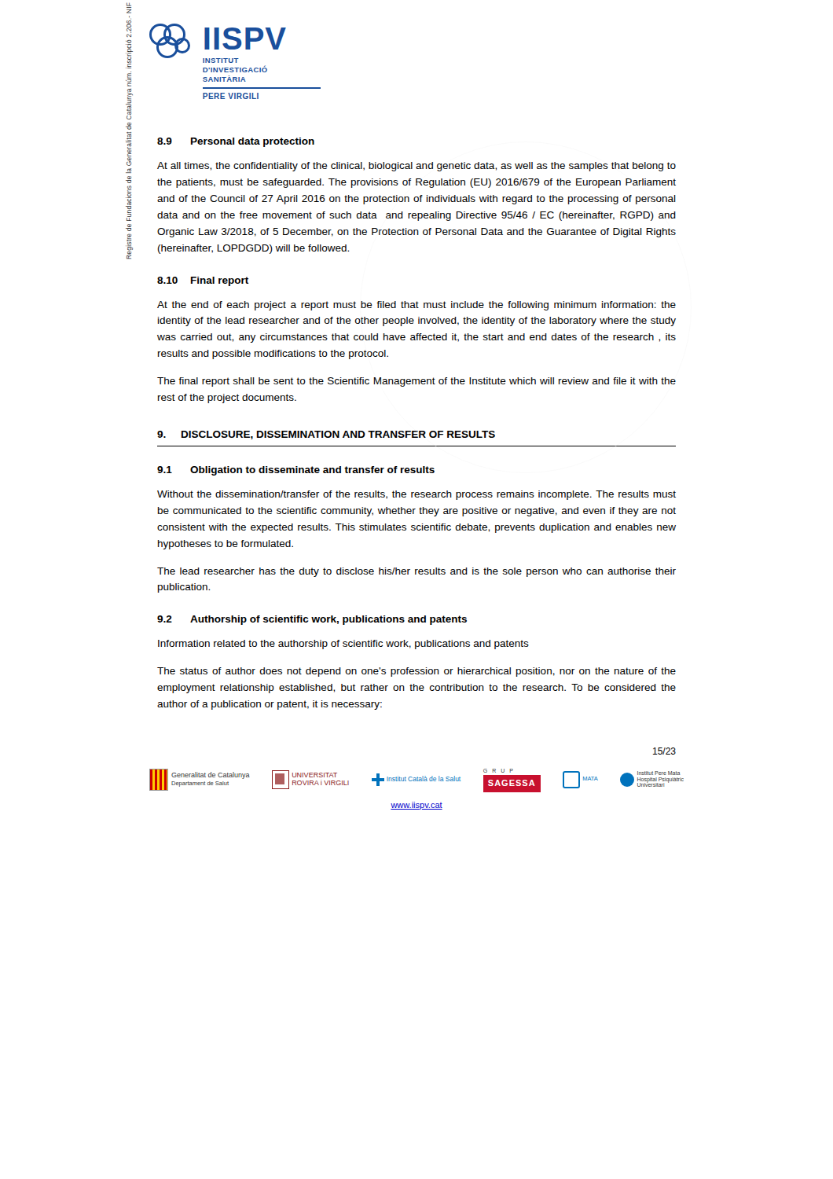Registre de Fundacions de la Generalitat de Catalunya núm. inscripció 2.206.- NIF G43814045
IISPV
INSTITUT
D'INVESTIGACIÓ
SANITÀRIA
PERE VIRGILI
8.9 Personal data protection
At all times, the confidentiality of the clinical, biological and genetic data, as well as the samples that belong to the patients, must be safeguarded. The provisions of Regulation (EU) 2016/679 of the European Parliament and of the Council of 27 April 2016 on the protection of individuals with regard to the processing of personal data and on the free movement of such data and repealing Directive 95/46 / EC (hereinafter, RGPD) and Organic Law 3/2018, of 5 December, on the Protection of Personal Data and the Guarantee of Digital Rights (hereinafter, LOPDGDD) will be followed.
8.10 Final report
At the end of each project a report must be filed that must include the following minimum information: the identity of the lead researcher and of the other people involved, the identity of the laboratory where the study was carried out, any circumstances that could have affected it, the start and end dates of the research , its results and possible modifications to the protocol.
The final report shall be sent to the Scientific Management of the Institute which will review and file it with the rest of the project documents.
9. DISCLOSURE, DISSEMINATION AND TRANSFER OF RESULTS
9.1 Obligation to disseminate and transfer of results
Without the dissemination/transfer of the results, the research process remains incomplete. The results must be communicated to the scientific community, whether they are positive or negative, and even if they are not consistent with the expected results. This stimulates scientific debate, prevents duplication and enables new hypotheses to be formulated.
The lead researcher has the duty to disclose his/her results and is the sole person who can authorise their publication.
9.2 Authorship of scientific work, publications and patents
Information related to the authorship of scientific work, publications and patents
The status of author does not depend on one's profession or hierarchical position, nor on the nature of the employment relationship established, but rather on the contribution to the research. To be considered the author of a publication or patent, it is necessary:
15/23
Generalitat de Catalunya
Departament de Salut
UNIVERSITAT
ROVIRA i VIRGILI
Institut Català de la Salut
G R U P
SAGESSA
MATA
Institut Pere Mata
Hospital Psiquiàtric
Universitari
www.iispv.cat